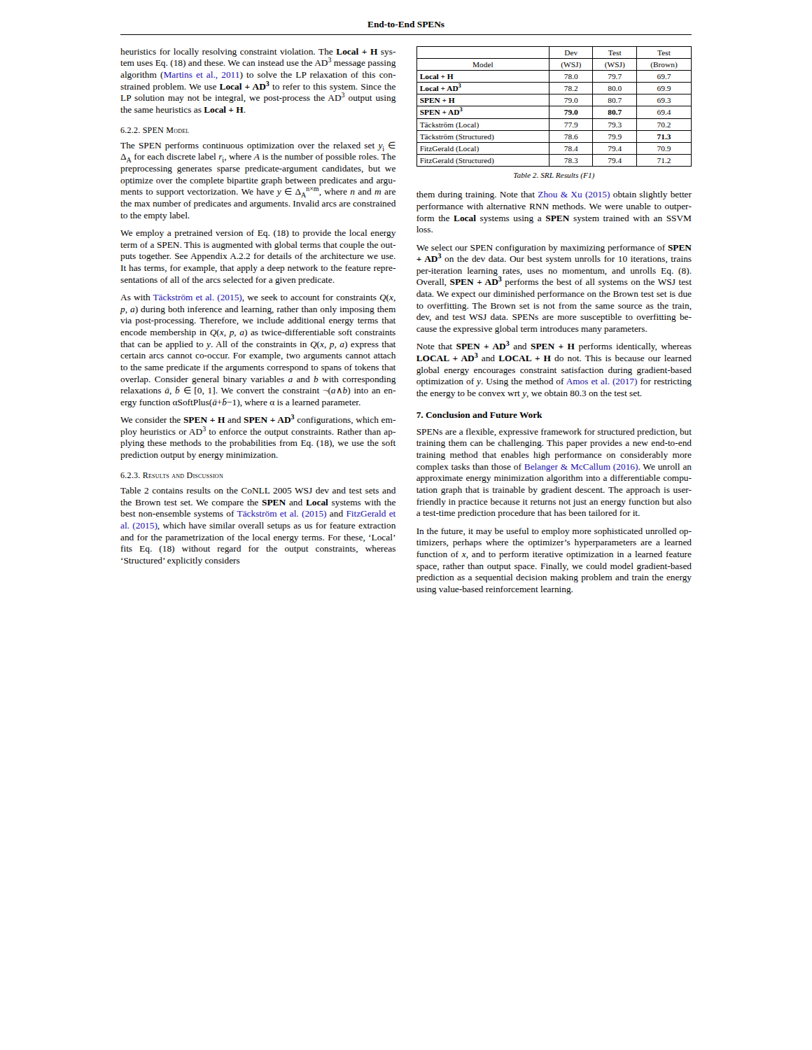End-to-End SPENs
heuristics for locally resolving constraint violation. The Local + H system uses Eq. (18) and these. We can instead use the AD3 message passing algorithm (Martins et al., 2011) to solve the LP relaxation of this constrained problem. We use Local + AD3 to refer to this system. Since the LP solution may not be integral, we post-process the AD3 output using the same heuristics as Local + H.
6.2.2. SPEN Model
The SPEN performs continuous optimization over the relaxed set yi ∈ ΔA for each discrete label ri, where A is the number of possible roles. The preprocessing generates sparse predicate-argument candidates, but we optimize over the complete bipartite graph between predicates and arguments to support vectorization. We have y ∈ ΔAn×m, where n and m are the max number of predicates and arguments. Invalid arcs are constrained to the empty label.
We employ a pretrained version of Eq. (18) to provide the local energy term of a SPEN. This is augmented with global terms that couple the outputs together. See Appendix A.2.2 for details of the architecture we use. It has terms, for example, that apply a deep network to the feature representations of all of the arcs selected for a given predicate.
As with Täckström et al. (2015), we seek to account for constraints Q(x, p, a) during both inference and learning, rather than only imposing them via post-processing. Therefore, we include additional energy terms that encode membership in Q(x, p, a) as twice-differentiable soft constraints that can be applied to y. All of the constraints in Q(x, p, a) express that certain arcs cannot co-occur. For example, two arguments cannot attach to the same predicate if the arguments correspond to spans of tokens that overlap. Consider general binary variables a and b with corresponding relaxations ā, b̄ ∈ [0, 1]. We convert the constraint ¬(a∧b) into an energy function αSoftPlus(ā+b̄−1), where α is a learned parameter.
We consider the SPEN + H and SPEN + AD3 configurations, which employ heuristics or AD3 to enforce the output constraints. Rather than applying these methods to the probabilities from Eq. (18), we use the soft prediction output by energy minimization.
6.2.3. Results and Discussion
Table 2 contains results on the CoNLL 2005 WSJ dev and test sets and the Brown test set. We compare the SPEN and Local systems with the best non-ensemble systems of Täckström et al. (2015) and FitzGerald et al. (2015), which have similar overall setups as us for feature extraction and for the parametrization of the local energy terms. For these, ‘Local’ fits Eq. (18) without regard for the output constraints, whereas ‘Structured’ explicitly considers
| | Dev | Test | Test |
| --- | --- | --- | --- |
| Model | (WSJ) | (WSJ) | (Brown) |
| Local + H | 78.0 | 79.7 | 69.7 |
| Local + AD 3 | 78.2 | 80.0 | 69.9 |
| SPEN + H | 79.0 | 80.7 | 69.3 |
| SPEN + AD 3 | 79.0 | 80.7 | 69.4 |
| Täckström (Local) | 77.9 | 79.3 | 70.2 |
| Täckström (Structured) | 78.6 | 79.9 | 71.3 |
| FitzGerald (Local) | 78.4 | 79.4 | 70.9 |
| FitzGerald (Structured) | 78.3 | 79.4 | 71.2 |
Table 2. SRL Results (F1)
them during training. Note that Zhou & Xu (2015) obtain slightly better performance with alternative RNN methods. We were unable to outperform the Local systems using a SPEN system trained with an SSVM loss.
We select our SPEN configuration by maximizing performance of SPEN + AD3 on the dev data. Our best system unrolls for 10 iterations, trains per-iteration learning rates, uses no momentum, and unrolls Eq. (8). Overall, SPEN + AD3 performs the best of all systems on the WSJ test data. We expect our diminished performance on the Brown test set is due to overfitting. The Brown set is not from the same source as the train, dev, and test WSJ data. SPENs are more susceptible to overfitting because the expressive global term introduces many parameters.
Note that SPEN + AD3 and SPEN + H performs identically, whereas LOCAL + AD3 and LOCAL + H do not. This is because our learned global energy encourages constraint satisfaction during gradient-based optimization of y. Using the method of Amos et al. (2017) for restricting the energy to be convex wrt y, we obtain 80.3 on the test set.
7. Conclusion and Future Work
SPENs are a flexible, expressive framework for structured prediction, but training them can be challenging. This paper provides a new end-to-end training method that enables high performance on considerably more complex tasks than those of Belanger & McCallum (2016). We unroll an approximate energy minimization algorithm into a differentiable computation graph that is trainable by gradient descent. The approach is user-friendly in practice because it returns not just an energy function but also a test-time prediction procedure that has been tailored for it.
In the future, it may be useful to employ more sophisticated unrolled optimizers, perhaps where the optimizer’s hyperparameters are a learned function of x, and to perform iterative optimization in a learned feature space, rather than output space. Finally, we could model gradient-based prediction as a sequential decision making problem and train the energy using value-based reinforcement learning.